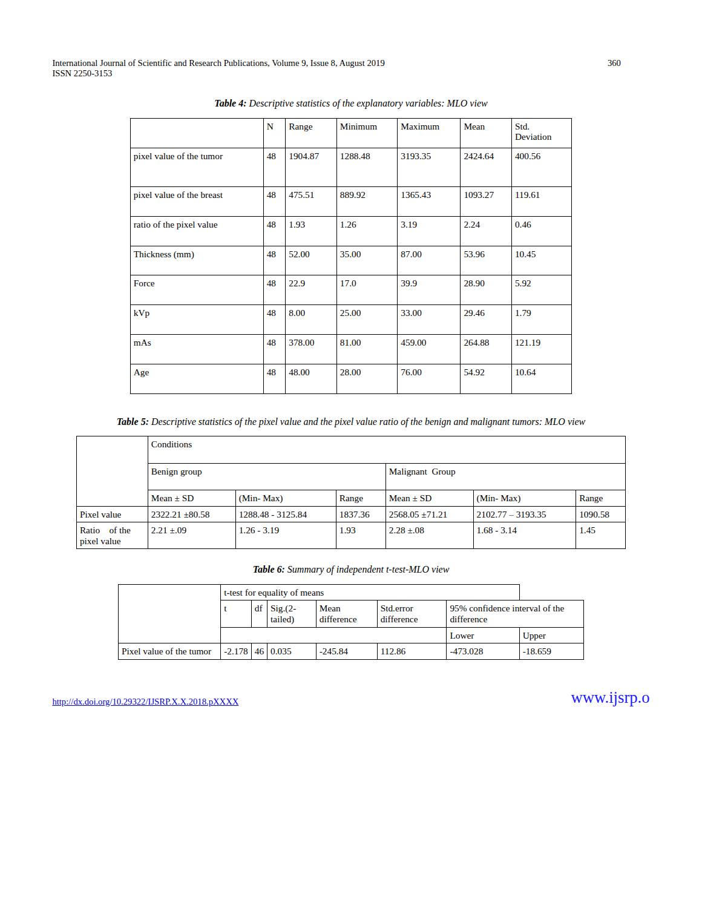International Journal of Scientific and Research Publications, Volume 9, Issue 8, August 2019
360
ISSN 2250-3153
Table 4: Descriptive statistics of the explanatory variables: MLO view
| | N | Range | Minimum | Maximum | Mean | Std. Deviation |
| pixel value of the tumor | 48 | 1904.87 | 1288.48 | 3193.35 | 2424.64 | 400.56 |
| pixel value of the breast | 48 | 475.51 | 889.92 | 1365.43 | 1093.27 | 119.61 |
| ratio of the pixel value | 48 | 1.93 | 1.26 | 3.19 | 2.24 | 0.46 |
| Thickness (mm) | 48 | 52.00 | 35.00 | 87.00 | 53.96 | 10.45 |
| Force | 48 | 22.9 | 17.0 | 39.9 | 28.90 | 5.92 |
| kVp | 48 | 8.00 | 25.00 | 33.00 | 29.46 | 1.79 |
| mAs | 48 | 378.00 | 81.00 | 459.00 | 264.88 | 121.19 |
| Age | 48 | 48.00 | 28.00 | 76.00 | 54.92 | 10.64 |
Table 5: Descriptive statistics of the pixel value and the pixel value ratio of the benign and malignant tumors: MLO view
| | Conditions |
| Benign group | Malignant Group |
| Mean ± SD | (Min- Max) | Range | Mean ± SD | (Min- Max) | Range |
| Pixel value | 2322.21 ±80.58 | 1288.48 - 3125.84 | 1837.36 | 2568.05 ±71.21 | 2102.77 – 3193.35 | 1090.58 |
| Ratio of the pixel value | 2.21 ±.09 | 1.26 - 3.19 | 1.93 | 2.28 ±.08 | 1.68 - 3.14 | 1.45 |
Table 6: Summary of independent t-test-MLO view
| | t-test for equality of means |
| t | df | Sig.(2-tailed) | Mean difference | Std.error difference | 95% confidence interval of the difference |
| | Lower | Upper |
| Pixel value of the tumor | -2.178 | 46 | 0.035 | -245.84 | 112.86 | -473.028 | -18.659 |
http://dx.doi.org/10.29322/IJSRP.X.X.2018.pXXXX
www.ijsrp.o